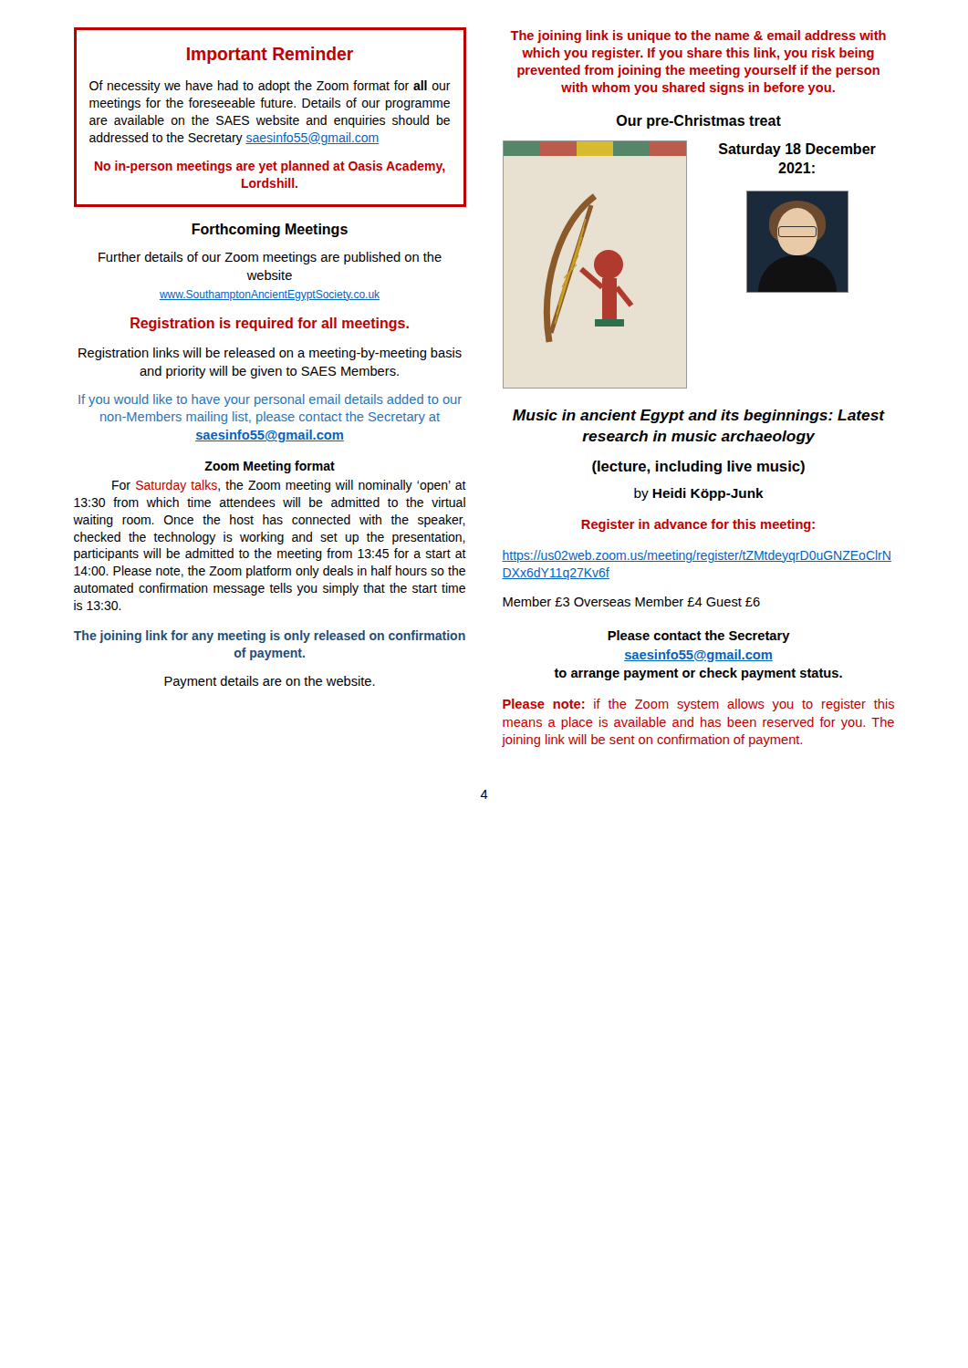Important Reminder
Of necessity we have had to adopt the Zoom format for all our meetings for the foreseeable future. Details of our programme are available on the SAES website and enquiries should be addressed to the Secretary saesinfo55@gmail.com
No in-person meetings are yet planned at Oasis Academy, Lordshill.
Forthcoming Meetings
Further details of our Zoom meetings are published on the website
www.SouthamptonAncientEgyptSociety.co.uk
Registration is required for all meetings.
Registration links will be released on a meeting-by-meeting basis and priority will be given to SAES Members.
If you would like to have your personal email details added to our non-Members mailing list, please contact the Secretary at
saesinfo55@gmail.com
Zoom Meeting format
For Saturday talks, the Zoom meeting will nominally ‘open’ at 13:30 from which time attendees will be admitted to the virtual waiting room. Once the host has connected with the speaker, checked the technology is working and set up the presentation, participants will be admitted to the meeting from 13:45 for a start at 14:00. Please note, the Zoom platform only deals in half hours so the automated confirmation message tells you simply that the start time is 13:30.
The joining link for any meeting is only released on confirmation of payment.
Payment details are on the website.
The joining link is unique to the name & email address with which you register. If you share this link, you risk being prevented from joining the meeting yourself if the person with whom you shared signs in before you.
Our pre-Christmas treat
Saturday 18 December 2021:
Music in ancient Egypt and its beginnings: Latest research in music archaeology
(lecture, including live music)
by Heidi Köpp-Junk
Register in advance for this meeting:
https://us02web.zoom.us/meeting/register/tZMtdeyqrD0uGNZEoClrNDXx6dY11q27Kv6f
Member £3 Overseas Member £4 Guest £6
Please contact the Secretary
saesinfo55@gmail.com
to arrange payment or check payment status.
Please note: if the Zoom system allows you to register this means a place is available and has been reserved for you. The joining link will be sent on confirmation of payment.
4